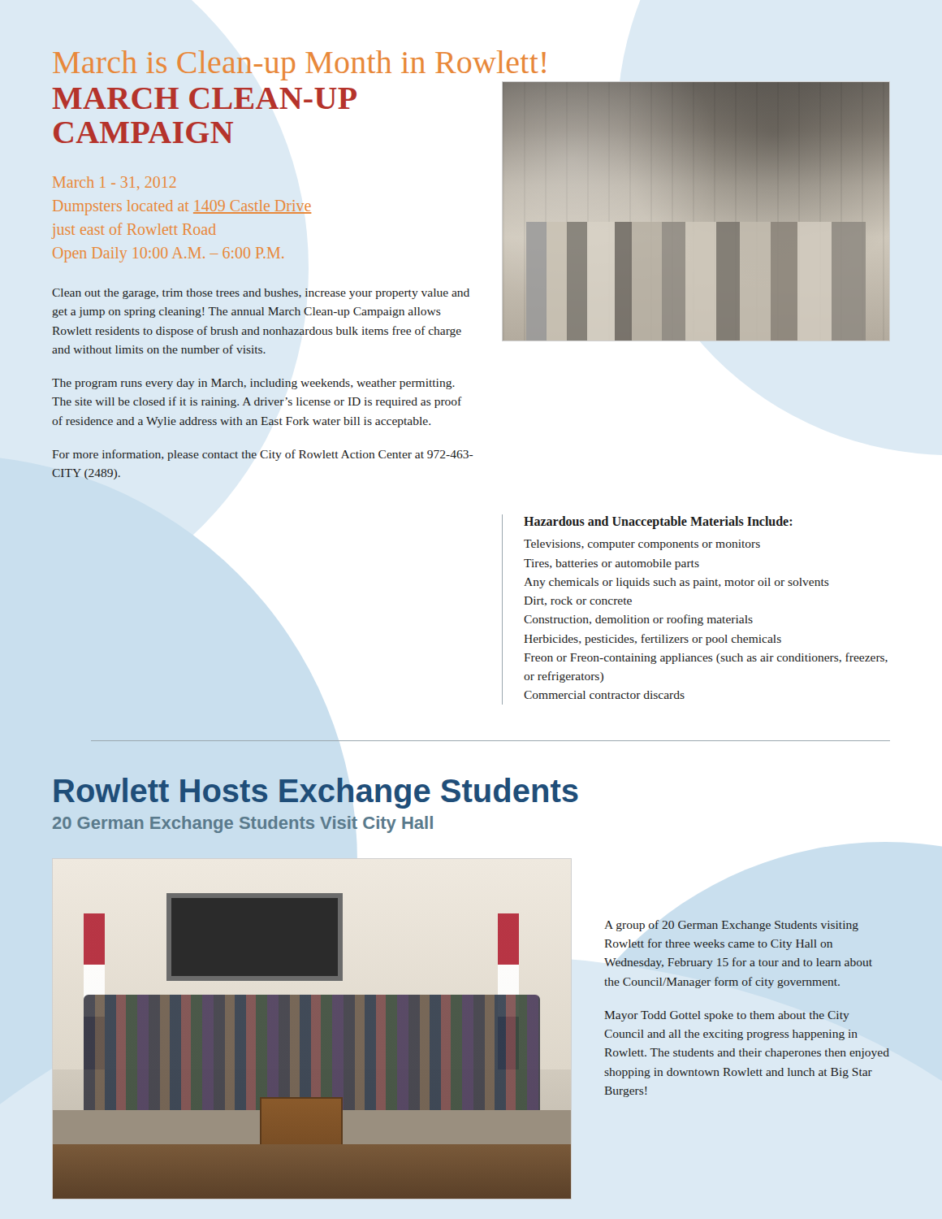March is Clean-up Month in Rowlett!
MARCH CLEAN-UP
CAMPAIGN
March 1 - 31, 2012
Dumpsters located at 1409 Castle Drive
just east of Rowlett Road
Open Daily 10:00 A.M. – 6:00 P.M.
Clean out the garage, trim those trees and bushes, increase your property value and get a jump on spring cleaning! The annual March Clean-up Campaign allows Rowlett residents to dispose of brush and nonhazardous bulk items free of charge and without limits on the number of visits.
The program runs every day in March, including weekends, weather permitting. The site will be closed if it is raining. A driver’s license or ID is required as proof of residence and a Wylie address with an East Fork water bill is acceptable.
For more information, please contact the City of Rowlett Action Center at 972-463-CITY (2489).
Hazardous and Unacceptable Materials Include:
Televisions, computer components or monitors
Tires, batteries or automobile parts
Any chemicals or liquids such as paint, motor oil or solvents
Dirt, rock or concrete
Construction, demolition or roofing materials
Herbicides, pesticides, fertilizers or pool chemicals
Freon or Freon-containing appliances (such as air conditioners, freezers, or refrigerators)
Commercial contractor discards
Rowlett Hosts Exchange Students
20 German Exchange Students Visit City Hall
A group of 20 German Exchange Students visiting Rowlett for three weeks came to City Hall on Wednesday, February 15 for a tour and to learn about the Council/Manager form of city government.
Mayor Todd Gottel spoke to them about the City Council and all the exciting progress happening in Rowlett. The students and their chaperones then enjoyed shopping in downtown Rowlett and lunch at Big Star Burgers!